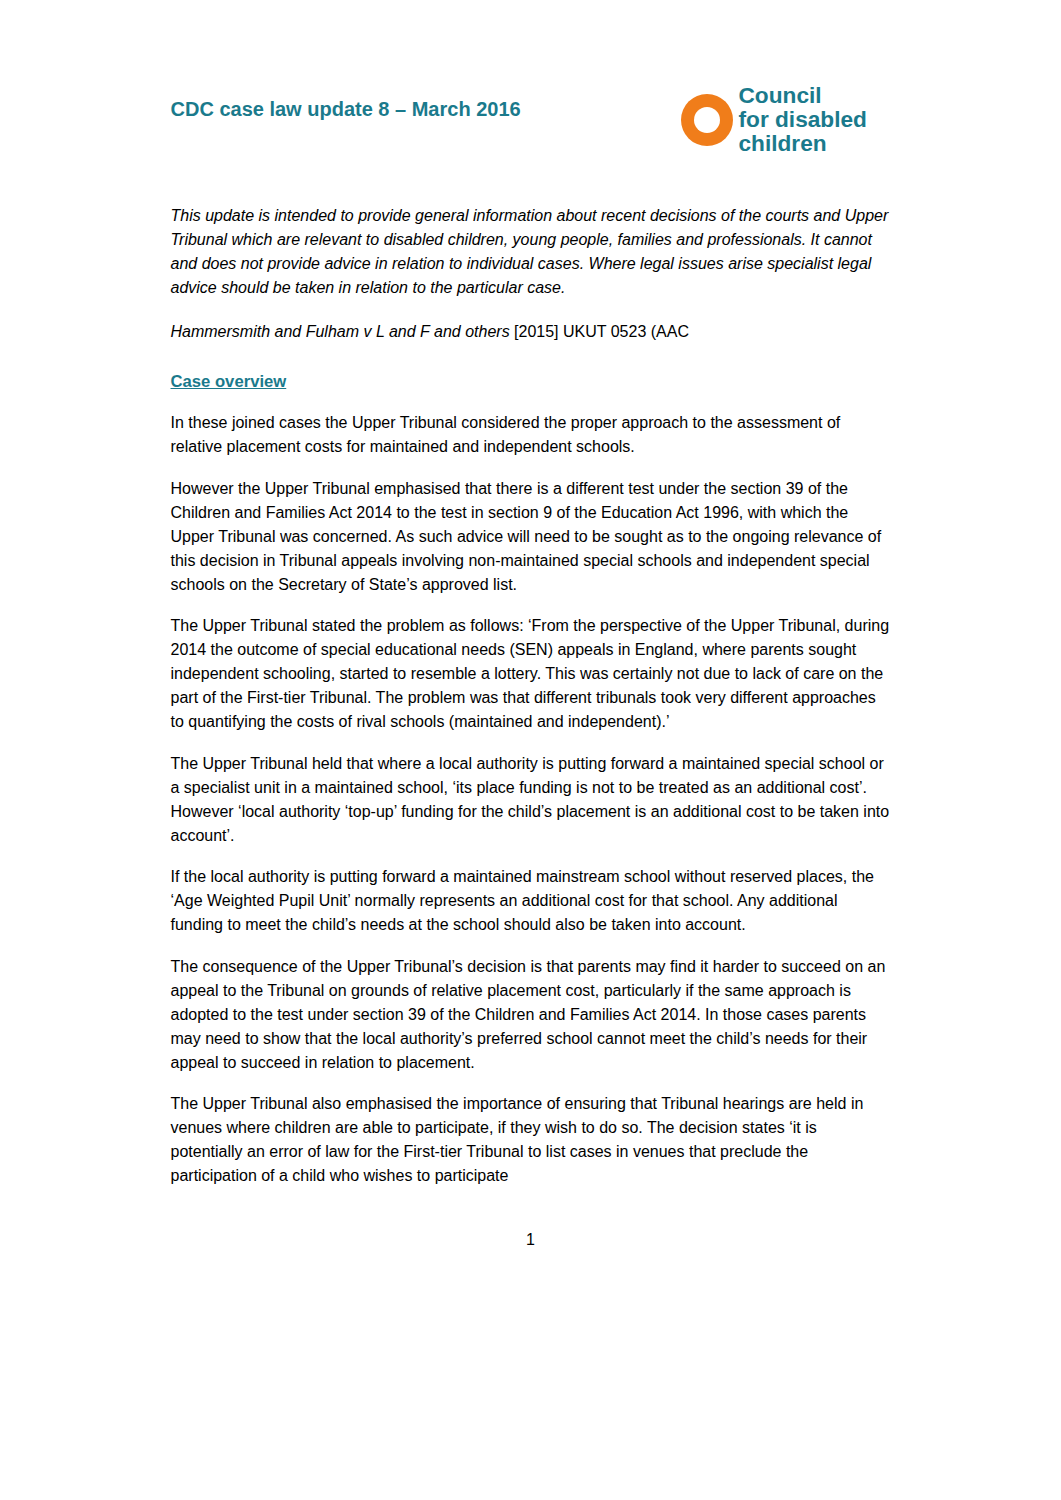Council
for disabled
children
CDC case law update 8 – March 2016
This update is intended to provide general information about recent decisions of the courts and Upper Tribunal which are relevant to disabled children, young people, families and professionals. It cannot and does not provide advice in relation to individual cases. Where legal issues arise specialist legal advice should be taken in relation to the particular case.
Hammersmith and Fulham v L and F and others [2015] UKUT 0523 (AAC
Case overview
In these joined cases the Upper Tribunal considered the proper approach to the assessment of relative placement costs for maintained and independent schools.
However the Upper Tribunal emphasised that there is a different test under the section 39 of the Children and Families Act 2014 to the test in section 9 of the Education Act 1996, with which the Upper Tribunal was concerned. As such advice will need to be sought as to the ongoing relevance of this decision in Tribunal appeals involving non-maintained special schools and independent special schools on the Secretary of State’s approved list.
The Upper Tribunal stated the problem as follows: ‘From the perspective of the Upper Tribunal, during 2014 the outcome of special educational needs (SEN) appeals in England, where parents sought independent schooling, started to resemble a lottery. This was certainly not due to lack of care on the part of the First-tier Tribunal. The problem was that different tribunals took very different approaches to quantifying the costs of rival schools (maintained and independent).’
The Upper Tribunal held that where a local authority is putting forward a maintained special school or a specialist unit in a maintained school, ‘its place funding is not to be treated as an additional cost’. However ‘local authority ‘top-up’ funding for the child’s placement is an additional cost to be taken into account’.
If the local authority is putting forward a maintained mainstream school without reserved places, the ‘Age Weighted Pupil Unit’ normally represents an additional cost for that school. Any additional funding to meet the child’s needs at the school should also be taken into account.
The consequence of the Upper Tribunal’s decision is that parents may find it harder to succeed on an appeal to the Tribunal on grounds of relative placement cost, particularly if the same approach is adopted to the test under section 39 of the Children and Families Act 2014. In those cases parents may need to show that the local authority’s preferred school cannot meet the child’s needs for their appeal to succeed in relation to placement.
The Upper Tribunal also emphasised the importance of ensuring that Tribunal hearings are held in venues where children are able to participate, if they wish to do so. The decision states ‘it is potentially an error of law for the First-tier Tribunal to list cases in venues that preclude the participation of a child who wishes to participate
1